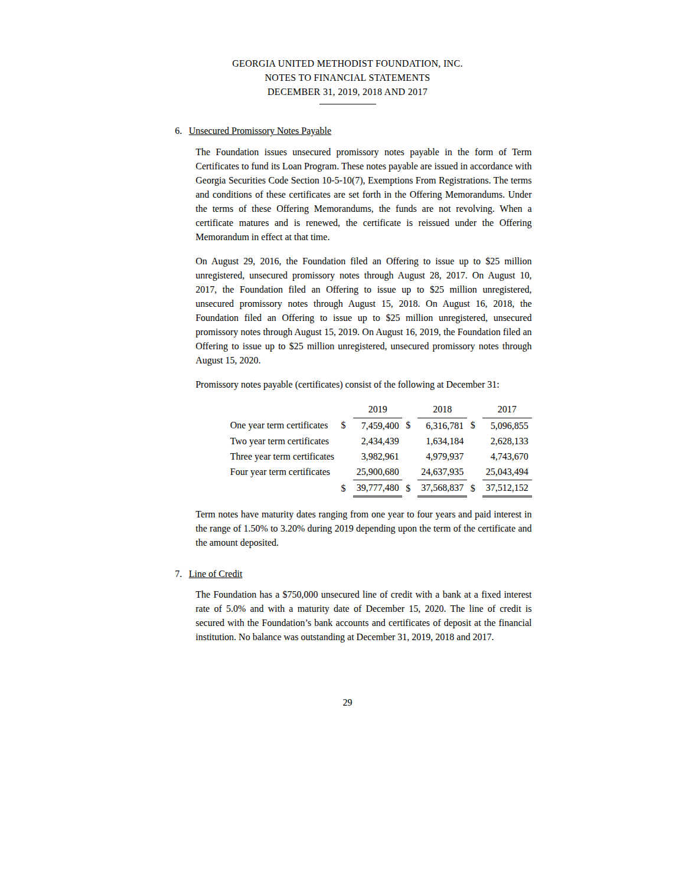GEORGIA UNITED METHODIST FOUNDATION, INC.
NOTES TO FINANCIAL STATEMENTS
DECEMBER 31, 2019, 2018 AND 2017
6.
Unsecured Promissory Notes Payable
The Foundation issues unsecured promissory notes payable in the form of Term Certificates to fund its Loan Program. These notes payable are issued in accordance with Georgia Securities Code Section 10-5-10(7), Exemptions From Registrations. The terms and conditions of these certificates are set forth in the Offering Memorandums. Under the terms of these Offering Memorandums, the funds are not revolving. When a certificate matures and is renewed, the certificate is reissued under the Offering Memorandum in effect at that time.
On August 29, 2016, the Foundation filed an Offering to issue up to $25 million unregistered, unsecured promissory notes through August 28, 2017. On August 10, 2017, the Foundation filed an Offering to issue up to $25 million unregistered, unsecured promissory notes through August 15, 2018. On August 16, 2018, the Foundation filed an Offering to issue up to $25 million unregistered, unsecured promissory notes through August 15, 2019. On August 16, 2019, the Foundation filed an Offering to issue up to $25 million unregistered, unsecured promissory notes through August 15, 2020.
Promissory notes payable (certificates) consist of the following at December 31:
| | | 2019 | | 2018 | | 2017 |
| One year term certificates | $ | 7,459,400 | $ | 6,316,781 | $ | 5,096,855 |
| Two year term certificates | | 2,434,439 | | 1,634,184 | | 2,628,133 |
| Three year term certificates | | 3,982,961 | | 4,979,937 | | 4,743,670 |
| Four year term certificates | | 25,900,680 | | 24,637,935 | | 25,043,494 |
| | $ | 39,777,480 | $ | 37,568,837 | $ | 37,512,152 |
Term notes have maturity dates ranging from one year to four years and paid interest in the range of 1.50% to 3.20% during 2019 depending upon the term of the certificate and the amount deposited.
7.
Line of Credit
The Foundation has a $750,000 unsecured line of credit with a bank at a fixed interest rate of 5.0% and with a maturity date of December 15, 2020. The line of credit is secured with the Foundation’s bank accounts and certificates of deposit at the financial institution. No balance was outstanding at December 31, 2019, 2018 and 2017.
29